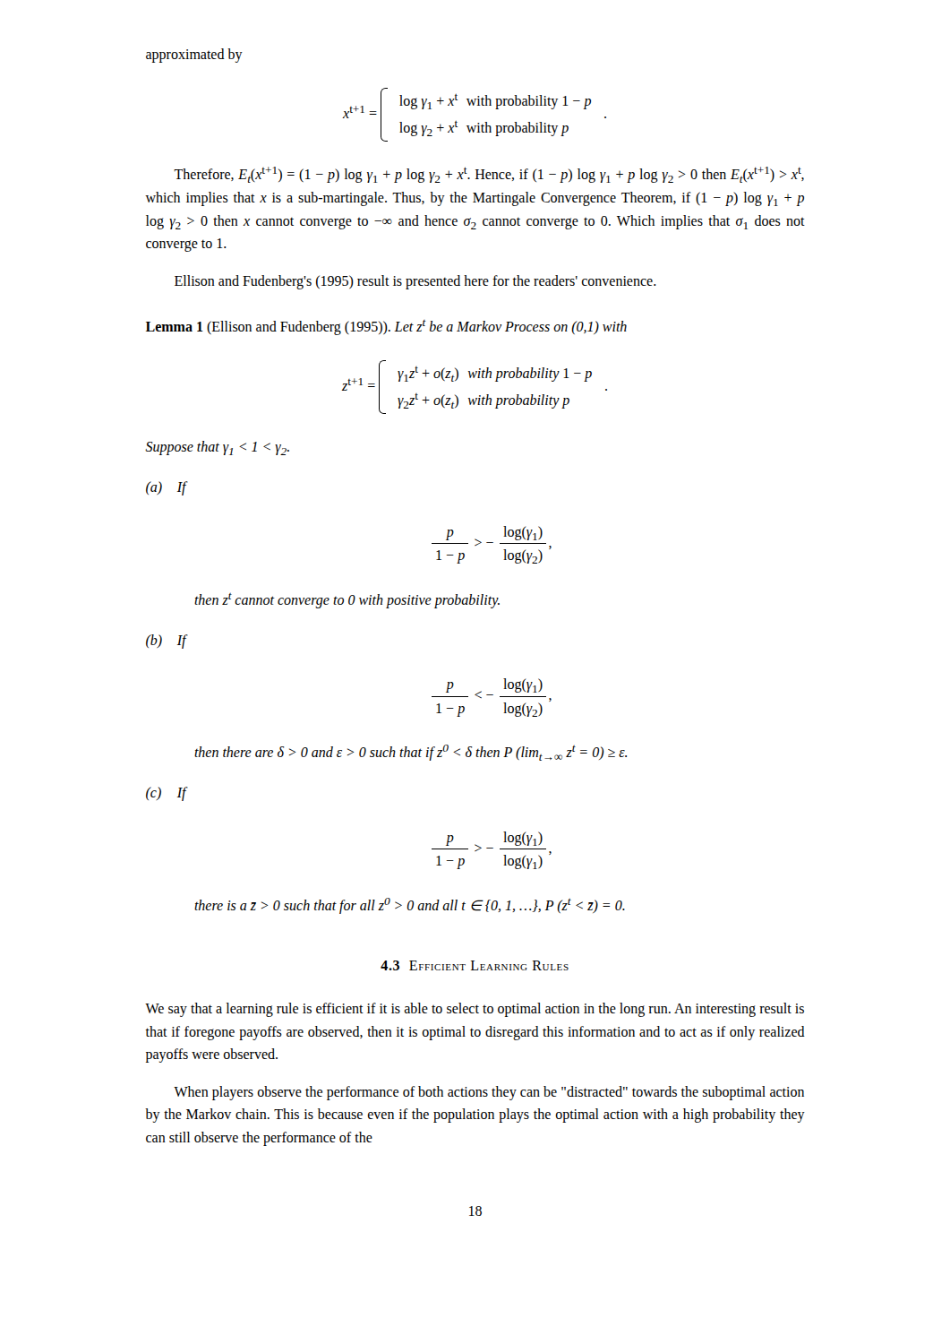approximated by
xt+1 =
| log γ 1 + x t | with probability 1 − p |
| log γ 2 + x t | with probability p |
.
Therefore, Et(xt+1) = (1 − p) log γ1 + p log γ2 + xt. Hence, if (1 − p) log γ1 + p log γ2 > 0 then Et(xt+1) > xt, which implies that x is a sub-martingale. Thus, by the Martingale Convergence Theorem, if (1 − p) log γ1 + p log γ2 > 0 then x cannot converge to −∞ and hence σ2 cannot converge to 0. Which implies that σ1 does not converge to 1.
Ellison and Fudenberg's (1995) result is presented here for the readers' convenience.
Lemma 1 (Ellison and Fudenberg (1995)). Let zt be a Markov Process on (0,1) with
zt+1 =
| γ 1 z t + o ( z t ) | with probability 1 − p |
| γ 2 z t + o ( z t ) | with probability p |
.
Suppose that γ1 < 1 < γ2.
(a) If
p 1 − p > − log(γ1) log(γ2),
then zt cannot converge to 0 with positive probability.
(b) If
p 1 − p < − log(γ1) log(γ2),
then there are δ > 0 and ε > 0 such that if z0 < δ then P (limt→∞ zt = 0) ≥ ε.
(c) If
p 1 − p > − log(γ1) log(γ1),
there is a z̄ > 0 such that for all z0 > 0 and all t ∈ {0, 1, …}, P (zt < z̄) = 0.
4.3 Efficient Learning Rules
We say that a learning rule is efficient if it is able to select to optimal action in the long run. An interesting result is that if foregone payoffs are observed, then it is optimal to disregard this information and to act as if only realized payoffs were observed.
When players observe the performance of both actions they can be "distracted" towards the suboptimal action by the Markov chain. This is because even if the population plays the optimal action with a high probability they can still observe the performance of the
18